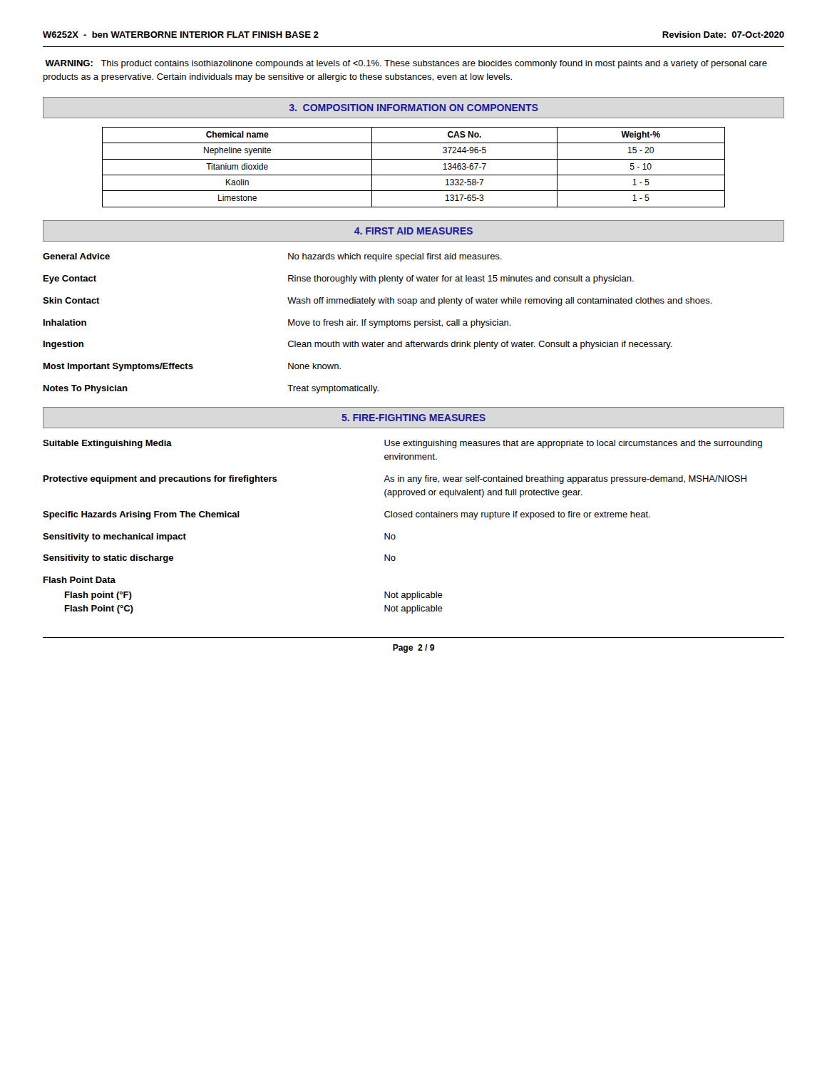W6252X - ben WATERBORNE INTERIOR FLAT FINISH BASE 2
Revision Date: 07-Oct-2020
WARNING: This product contains isothiazolinone compounds at levels of <0.1%. These substances are biocides commonly found in most paints and a variety of personal care products as a preservative. Certain individuals may be sensitive or allergic to these substances, even at low levels.
3. COMPOSITION INFORMATION ON COMPONENTS
| Chemical name | CAS No. | Weight-% |
| --- | --- | --- |
| Nepheline syenite | 37244-96-5 | 15 - 20 |
| Titanium dioxide | 13463-67-7 | 5 - 10 |
| Kaolin | 1332-58-7 | 1 - 5 |
| Limestone | 1317-65-3 | 1 - 5 |
4. FIRST AID MEASURES
General Advice
No hazards which require special first aid measures.
Eye Contact
Rinse thoroughly with plenty of water for at least 15 minutes and consult a physician.
Skin Contact
Wash off immediately with soap and plenty of water while removing all contaminated clothes and shoes.
Inhalation
Move to fresh air. If symptoms persist, call a physician.
Ingestion
Clean mouth with water and afterwards drink plenty of water. Consult a physician if necessary.
Most Important Symptoms/Effects
None known.
Notes To Physician
Treat symptomatically.
5. FIRE-FIGHTING MEASURES
Suitable Extinguishing Media
Use extinguishing measures that are appropriate to local circumstances and the surrounding environment.
Protective equipment and precautions for firefighters
As in any fire, wear self-contained breathing apparatus pressure-demand, MSHA/NIOSH (approved or equivalent) and full protective gear.
Specific Hazards Arising From The Chemical
Closed containers may rupture if exposed to fire or extreme heat.
Sensitivity to mechanical impact
No
Sensitivity to static discharge
No
Flash Point Data
Flash point (°F)
Not applicable
Flash Point (°C)
Not applicable
Page 2 / 9